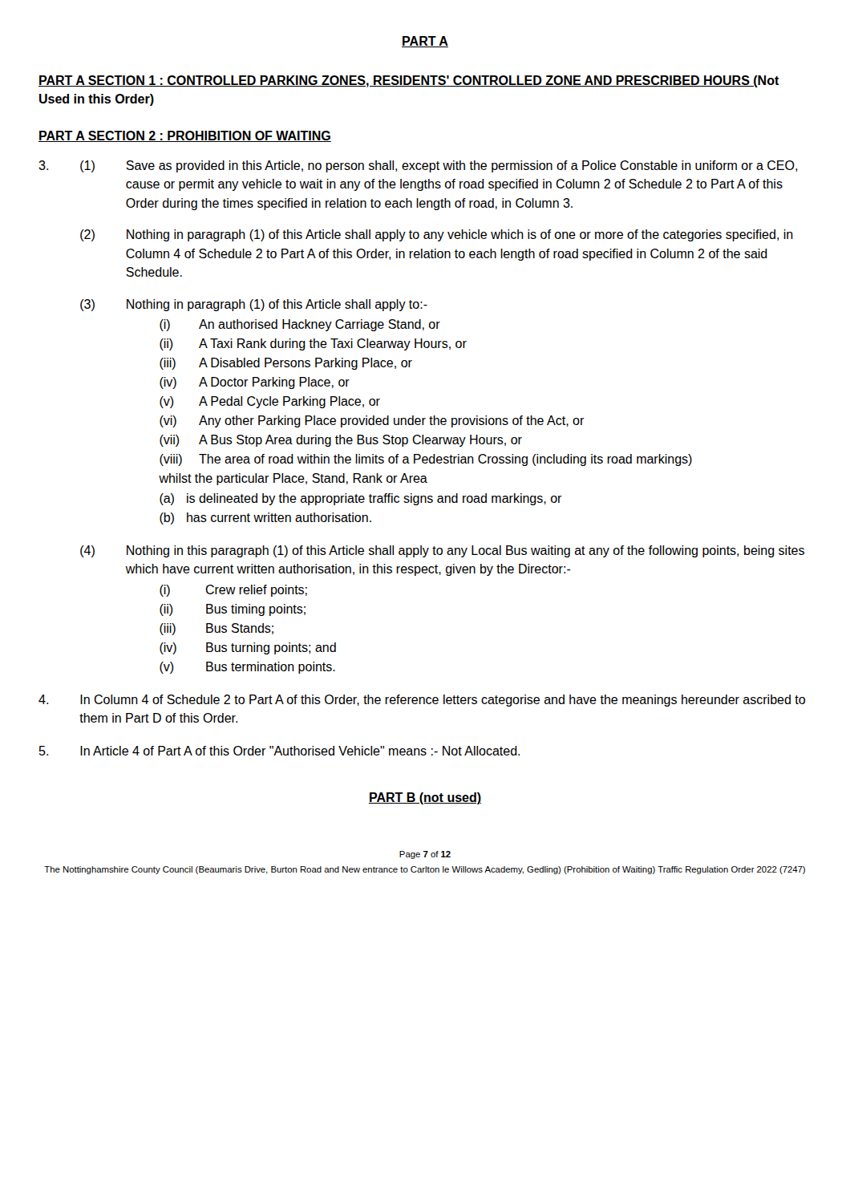PART A
PART A SECTION 1 : CONTROLLED PARKING ZONES, RESIDENTS' CONTROLLED ZONE AND PRESCRIBED HOURS (Not Used in this Order)
PART A SECTION 2 : PROHIBITION OF WAITING
3.
(1)
Save as provided in this Article, no person shall, except with the permission of a Police Constable in uniform or a CEO, cause or permit any vehicle to wait in any of the lengths of road specified in Column 2 of Schedule 2 to Part A of this Order during the times specified in relation to each length of road, in Column 3.
(2)
Nothing in paragraph (1) of this Article shall apply to any vehicle which is of one or more of the categories specified, in Column 4 of Schedule 2 to Part A of this Order, in relation to each length of road specified in Column 2 of the said Schedule.
(3)
Nothing in paragraph (1) of this Article shall apply to:-
(i) An authorised Hackney Carriage Stand, or
(ii) A Taxi Rank during the Taxi Clearway Hours, or
(iii) A Disabled Persons Parking Place, or
(iv) A Doctor Parking Place, or
(v) A Pedal Cycle Parking Place, or
(vi) Any other Parking Place provided under the provisions of the Act, or
(vii) A Bus Stop Area during the Bus Stop Clearway Hours, or
(viii) The area of road within the limits of a Pedestrian Crossing (including its road markings)
whilst the particular Place, Stand, Rank or Area
(a) is delineated by the appropriate traffic signs and road markings, or
(b) has current written authorisation.
(4)
Nothing in this paragraph (1) of this Article shall apply to any Local Bus waiting at any of the following points, being sites which have current written authorisation, in this respect, given by the Director:-
(i) Crew relief points;
(ii) Bus timing points;
(iii) Bus Stands;
(iv) Bus turning points; and
(v) Bus termination points.
4.
In Column 4 of Schedule 2 to Part A of this Order, the reference letters categorise and have the meanings hereunder ascribed to them in Part D of this Order.
5.
In Article 4 of Part A of this Order "Authorised Vehicle" means :- Not Allocated.
PART B (not used)
Page 7 of 12
The Nottinghamshire County Council (Beaumaris Drive, Burton Road and New entrance to Carlton le Willows Academy, Gedling) (Prohibition of Waiting) Traffic Regulation Order 2022 (7247)